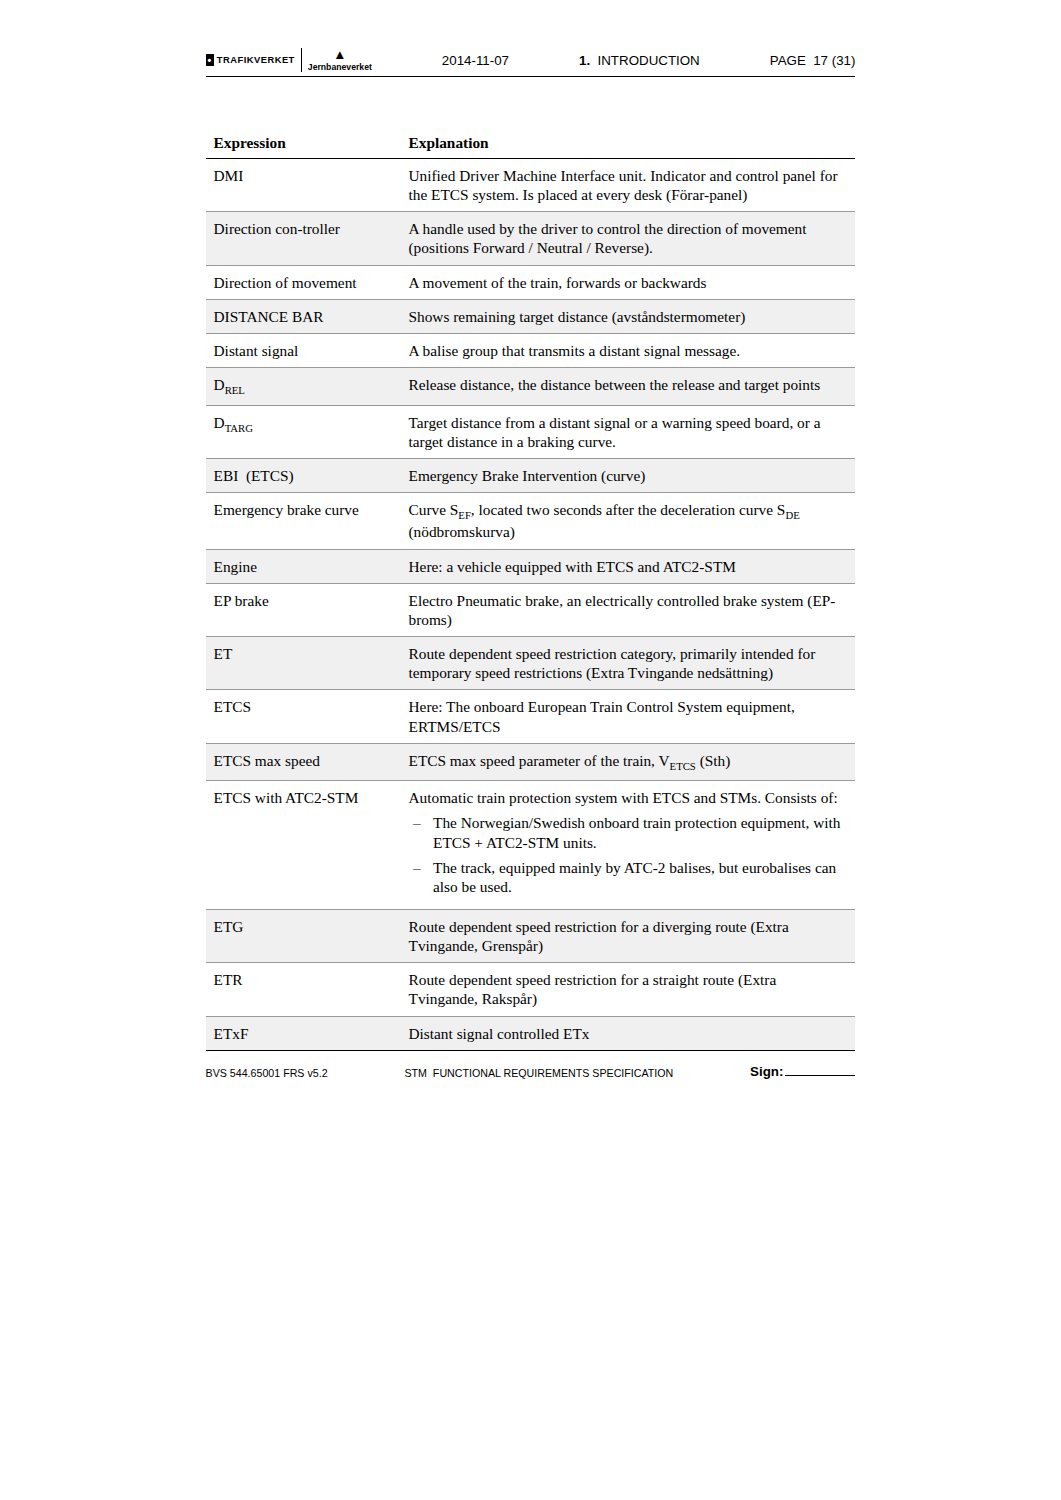•TRAFIKVERKET
▲Jernbaneverket
2014-11-07
1. INTRODUCTION
PAGE 17 (31)
| Expression | Explanation |
| --- | --- |
| DMI | Unified Driver Machine Interface unit. Indicator and control panel for the ETCS system. Is placed at every desk (Förar-panel) |
| Direction con-troller | A handle used by the driver to control the direction of movement (positions Forward / Neutral / Reverse). |
| Direction of movement | A movement of the train, forwards or backwards |
| DISTANCE BAR | Shows remaining target distance (avståndstermometer) |
| Distant signal | A balise group that transmits a distant signal message. |
| D REL | Release distance, the distance between the release and target points |
| D TARG | Target distance from a distant signal or a warning speed board, or a target distance in a braking curve. |
| EBI (ETCS) | Emergency Brake Intervention (curve) |
| Emergency brake curve | Curve S EF , located two seconds after the deceleration curve S DE (nödbromskurva) |
| Engine | Here: a vehicle equipped with ETCS and ATC2-STM |
| EP brake | Electro Pneumatic brake, an electrically controlled brake system (EP-broms) |
| ET | Route dependent speed restriction category, primarily intended for temporary speed restrictions (Extra Tvingande nedsättning) |
| ETCS | Here: The onboard European Train Control System equipment, ERTMS/ETCS |
| ETCS max speed | ETCS max speed parameter of the train, V ETCS (Sth) |
| ETCS with ATC2-STM | Automatic train protection system with ETCS and STMs. Consists of: The Norwegian/Swedish onboard train protection equipment, with ETCS + ATC2-STM units. The track, equipped mainly by ATC-2 balises, but eurobalises can also be used. |
| ETG | Route dependent speed restriction for a diverging route (Extra Tvingande, Grenspår) |
| ETR | Route dependent speed restriction for a straight route (Extra Tvingande, Rakspår) |
| ETxF | Distant signal controlled ETx |
BVS 544.65001 FRS v5.2
STM FUNCTIONAL REQUIREMENTS SPECIFICATION
Sign: